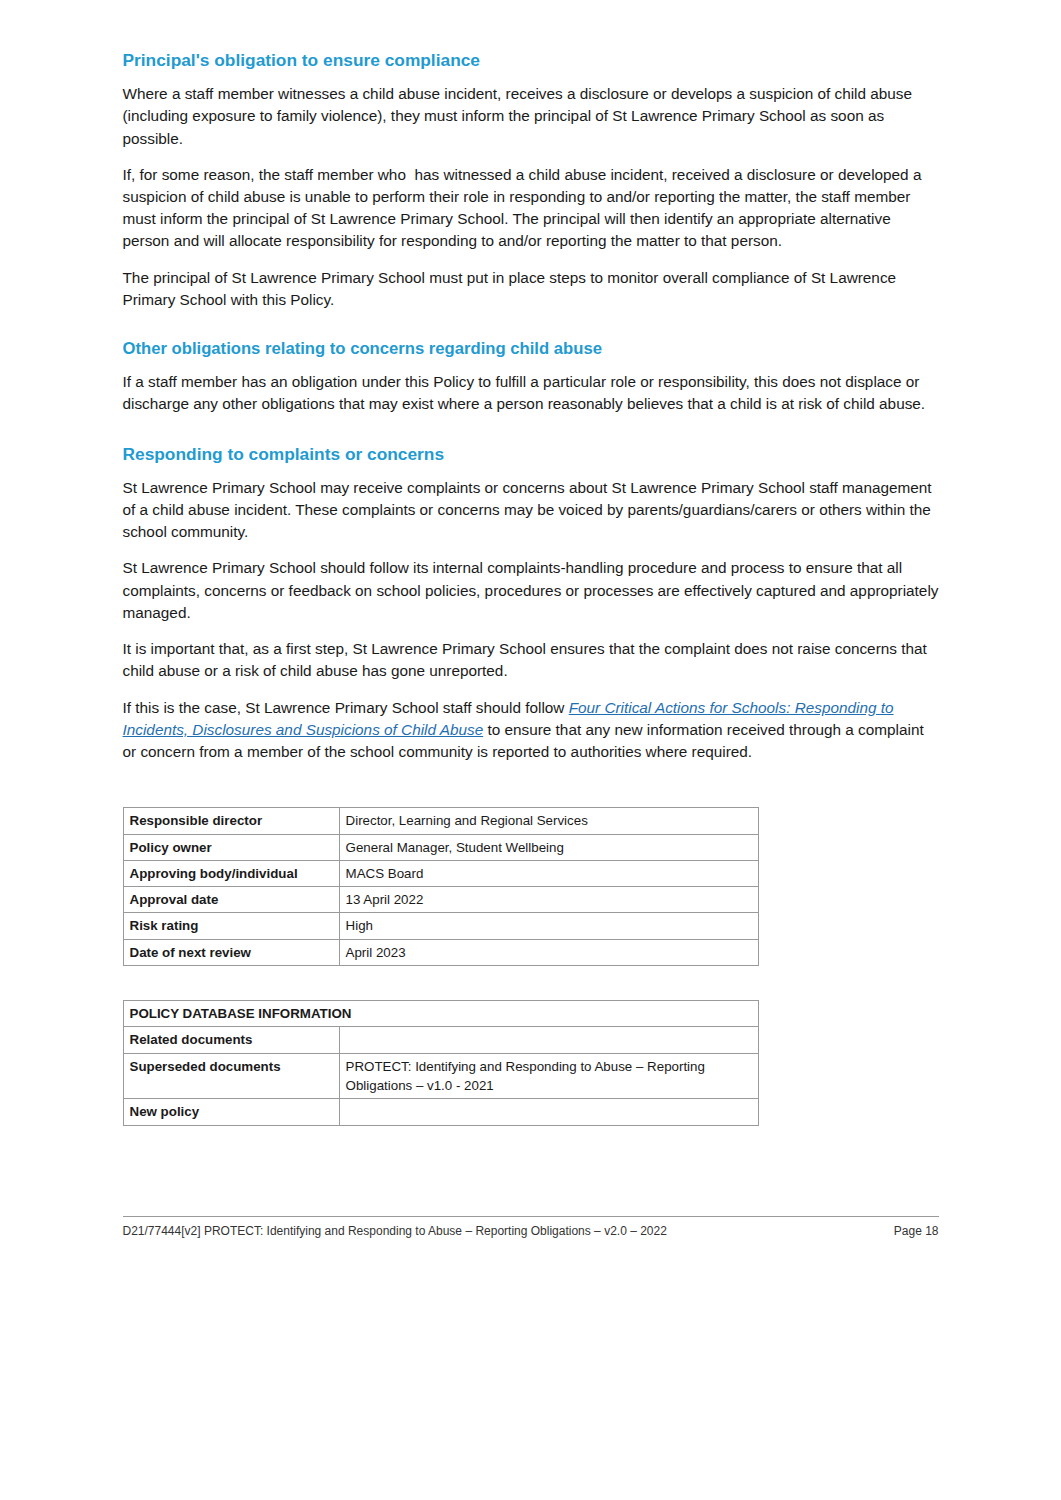Principal's obligation to ensure compliance
Where a staff member witnesses a child abuse incident, receives a disclosure or develops a suspicion of child abuse (including exposure to family violence), they must inform the principal of St Lawrence Primary School as soon as possible.
If, for some reason, the staff member who has witnessed a child abuse incident, received a disclosure or developed a suspicion of child abuse is unable to perform their role in responding to and/or reporting the matter, the staff member must inform the principal of St Lawrence Primary School. The principal will then identify an appropriate alternative person and will allocate responsibility for responding to and/or reporting the matter to that person.
The principal of St Lawrence Primary School must put in place steps to monitor overall compliance of St Lawrence Primary School with this Policy.
Other obligations relating to concerns regarding child abuse
If a staff member has an obligation under this Policy to fulfill a particular role or responsibility, this does not displace or discharge any other obligations that may exist where a person reasonably believes that a child is at risk of child abuse.
Responding to complaints or concerns
St Lawrence Primary School may receive complaints or concerns about St Lawrence Primary School staff management of a child abuse incident. These complaints or concerns may be voiced by parents/guardians/carers or others within the school community.
St Lawrence Primary School should follow its internal complaints-handling procedure and process to ensure that all complaints, concerns or feedback on school policies, procedures or processes are effectively captured and appropriately managed.
It is important that, as a first step, St Lawrence Primary School ensures that the complaint does not raise concerns that child abuse or a risk of child abuse has gone unreported.
If this is the case, St Lawrence Primary School staff should follow Four Critical Actions for Schools: Responding to Incidents, Disclosures and Suspicions of Child Abuse to ensure that any new information received through a complaint or concern from a member of the school community is reported to authorities where required.
| Responsible director | Director, Learning and Regional Services |
| Policy owner | General Manager, Student Wellbeing |
| Approving body/individual | MACS Board |
| Approval date | 13 April 2022 |
| Risk rating | High |
| Date of next review | April 2023 |
| POLICY DATABASE INFORMATION |
| --- |
| Related documents | |
| Superseded documents | PROTECT: Identifying and Responding to Abuse – Reporting Obligations – v1.0 - 2021 |
| New policy | |
D21/77444[v2] PROTECT: Identifying and Responding to Abuse – Reporting Obligations – v2.0 – 2022 Page 18